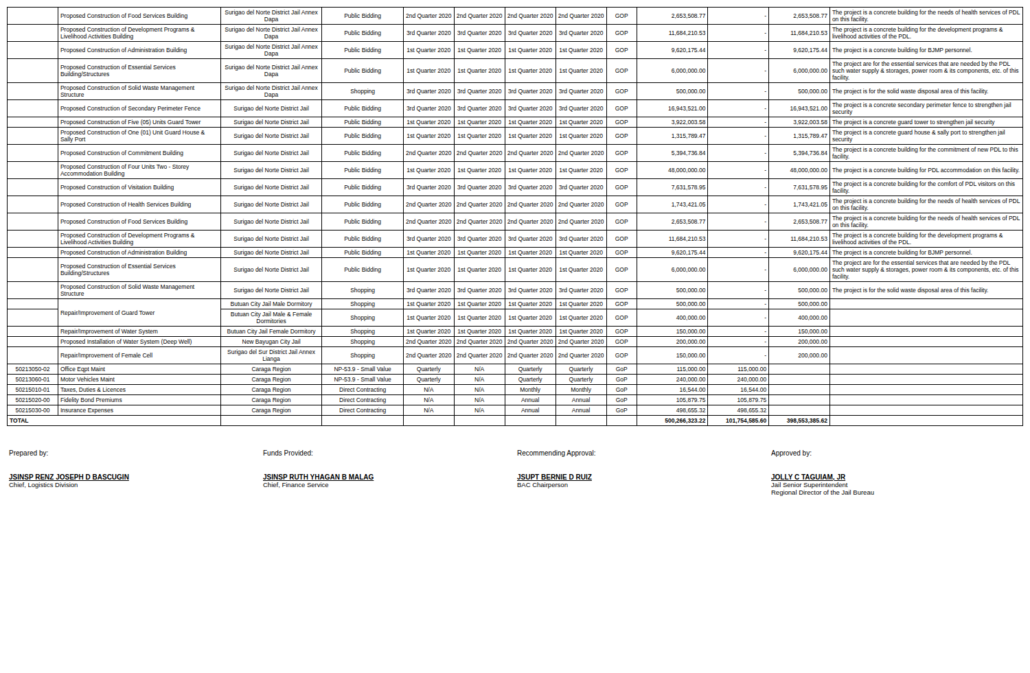| | Proposed Construction of Food Services Building | Surigao del Norte District Jail Annex Dapa | Public Bidding | 2nd Quarter 2020 | 2nd Quarter 2020 | 2nd Quarter 2020 | 2nd Quarter 2020 | GOP | 2,653,508.77 | - | 2,653,508.77 | The project is a concrete building for the needs of health services of PDL on this facility. |
| | Proposed Construction of Development Programs & Livelihood Activities Building | Surigao del Norte District Jail Annex Dapa | Public Bidding | 3rd Quarter 2020 | 3rd Quarter 2020 | 3rd Quarter 2020 | 3rd Quarter 2020 | GOP | 11,684,210.53 | - | 11,684,210.53 | The project is a concrete building for the development programs & livelihood activities of the PDL. |
| | Proposed Construction of Administration Building | Surigao del Norte District Jail Annex Dapa | Public Bidding | 1st Quarter 2020 | 1st Quarter 2020 | 1st Quarter 2020 | 1st Quarter 2020 | GOP | 9,620,175.44 | - | 9,620,175.44 | The project is a concrete building for BJMP personnel. |
| | Proposed Construction of Essential Services Building/Structures | Surigao del Norte District Jail Annex Dapa | Public Bidding | 1st Quarter 2020 | 1st Quarter 2020 | 1st Quarter 2020 | 1st Quarter 2020 | GOP | 6,000,000.00 | - | 6,000,000.00 | The project are for the essential services that are needed by the PDL such water supply & storages, power room & its components, etc. of this facility. |
| | Proposed Construction of Solid Waste Management Structure | Surigao del Norte District Jail Annex Dapa | Shopping | 3rd Quarter 2020 | 3rd Quarter 2020 | 3rd Quarter 2020 | 3rd Quarter 2020 | GOP | 500,000.00 | - | 500,000.00 | The project is for the solid waste disposal area of this facility. |
| | Proposed Construction of Secondary Perimeter Fence | Surigao del Norte District Jail | Public Bidding | 3rd Quarter 2020 | 3rd Quarter 2020 | 3rd Quarter 2020 | 3rd Quarter 2020 | GOP | 16,943,521.00 | - | 16,943,521.00 | The project is a concrete secondary perimeter fence to strengthen jail security |
| | Proposed Construction of Five (05) Units Guard Tower | Surigao del Norte District Jail | Public Bidding | 1st Quarter 2020 | 1st Quarter 2020 | 1st Quarter 2020 | 1st Quarter 2020 | GOP | 3,922,003.58 | - | 3,922,003.58 | The project is a concrete guard tower to strengthen jail security |
| | Proposed Construction of One (01) Unit Guard House & Sally Port | Surigao del Norte District Jail | Public Bidding | 1st Quarter 2020 | 1st Quarter 2020 | 1st Quarter 2020 | 1st Quarter 2020 | GOP | 1,315,789.47 | - | 1,315,789.47 | The project is a concrete guard house & sally port to strengthen jail security |
| | Proposed Construction of Commitment Building | Surigao del Norte District Jail | Public Bidding | 2nd Quarter 2020 | 2nd Quarter 2020 | 2nd Quarter 2020 | 2nd Quarter 2020 | GOP | 5,394,736.84 | - | 5,394,736.84 | The project is a concrete building for the commitment of new PDL to this facility. |
| | Proposed Construction of Four Units Two - Storey Accommodation Building | Surigao del Norte District Jail | Public Bidding | 1st Quarter 2020 | 1st Quarter 2020 | 1st Quarter 2020 | 1st Quarter 2020 | GOP | 48,000,000.00 | - | 48,000,000.00 | The project is a concrete building for PDL accommodation on this facility. |
| | Proposed Construction of Visitation Building | Surigao del Norte District Jail | Public Bidding | 3rd Quarter 2020 | 3rd Quarter 2020 | 3rd Quarter 2020 | 3rd Quarter 2020 | GOP | 7,631,578.95 | - | 7,631,578.95 | The project is a concrete building for the comfort of PDL visitors on this facility. |
| | Proposed Construction of Health Services Building | Surigao del Norte District Jail | Public Bidding | 2nd Quarter 2020 | 2nd Quarter 2020 | 2nd Quarter 2020 | 2nd Quarter 2020 | GOP | 1,743,421.05 | - | 1,743,421.05 | The project is a concrete building for the needs of health services of PDL on this facility. |
| | Proposed Construction of Food Services Building | Surigao del Norte District Jail | Public Bidding | 2nd Quarter 2020 | 2nd Quarter 2020 | 2nd Quarter 2020 | 2nd Quarter 2020 | GOP | 2,653,508.77 | - | 2,653,508.77 | The project is a concrete building for the needs of health services of PDL on this facility. |
| | Proposed Construction of Development Programs & Livelihood Activities Building | Surigao del Norte District Jail | Public Bidding | 3rd Quarter 2020 | 3rd Quarter 2020 | 3rd Quarter 2020 | 3rd Quarter 2020 | GOP | 11,684,210.53 | - | 11,684,210.53 | The project is a concrete building for the development programs & livelihood activities of the PDL. |
| | Proposed Construction of Administration Building | Surigao del Norte District Jail | Public Bidding | 1st Quarter 2020 | 1st Quarter 2020 | 1st Quarter 2020 | 1st Quarter 2020 | GOP | 9,620,175.44 | - | 9,620,175.44 | The project is a concrete building for BJMP personnel. |
| | Proposed Construction of Essential Services Building/Structures | Surigao del Norte District Jail | Public Bidding | 1st Quarter 2020 | 1st Quarter 2020 | 1st Quarter 2020 | 1st Quarter 2020 | GOP | 6,000,000.00 | - | 6,000,000.00 | The project are for the essential services that are needed by the PDL such water supply & storages, power room & its components, etc. of this facility. |
| | Proposed Construction of Solid Waste Management Structure | Surigao del Norte District Jail | Shopping | 3rd Quarter 2020 | 3rd Quarter 2020 | 3rd Quarter 2020 | 3rd Quarter 2020 | GOP | 500,000.00 | - | 500,000.00 | The project is for the solid waste disposal area of this facility. |
| | Repair/Improvement of Guard Tower | Butuan City Jail Male Dormitory | Shopping | 1st Quarter 2020 | 1st Quarter 2020 | 1st Quarter 2020 | 1st Quarter 2020 | GOP | 500,000.00 | - | 500,000.00 | |
| | Butuan City Jail Male & Female Dormitories | Shopping | 1st Quarter 2020 | 1st Quarter 2020 | 1st Quarter 2020 | 1st Quarter 2020 | GOP | 400,000.00 | - | 400,000.00 | |
| | Repair/Improvement of Water System | Butuan City Jail Female Dormitory | Shopping | 1st Quarter 2020 | 1st Quarter 2020 | 1st Quarter 2020 | 1st Quarter 2020 | GOP | 150,000.00 | - | 150,000.00 | |
| | Proposed Installation of Water System (Deep Well) | New Bayugan City Jail | Shopping | 2nd Quarter 2020 | 2nd Quarter 2020 | 2nd Quarter 2020 | 2nd Quarter 2020 | GOP | 200,000.00 | - | 200,000.00 | |
| | Repair/Improvement of Female Cell | Surigao del Sur District Jail Annex Lianga | Shopping | 2nd Quarter 2020 | 2nd Quarter 2020 | 2nd Quarter 2020 | 2nd Quarter 2020 | GOP | 150,000.00 | - | 200,000.00 | |
| 50213050-02 | Office Eqpt Maint | Caraga Region | NP-53.9 - Small Value | Quarterly | N/A | Quarterly | Quarterly | GoP | 115,000.00 | 115,000.00 | | |
| 50213060-01 | Motor Vehicles Maint | Caraga Region | NP-53.9 - Small Value | Quarterly | N/A | Quarterly | Quarterly | GoP | 240,000.00 | 240,000.00 | | |
| 50215010-01 | Taxes, Duties & Licences | Caraga Region | Direct Contracting | N/A | N/A | Monthly | Monthly | GoP | 16,544.00 | 16,544.00 | | |
| 50215020-00 | Fidelity Bond Premiums | Caraga Region | Direct Contracting | N/A | N/A | Annual | Annual | GoP | 105,879.75 | 105,879.75 | | |
| 50215030-00 | Insurance Expenses | Caraga Region | Direct Contracting | N/A | N/A | Annual | Annual | GoP | 498,655.32 | 498,655.32 | | |
| TOTAL | | | | | | | | 500,266,323.22 | 101,754,585.60 | 398,553,385.62 | |
| Prepared by: | Funds Provided: | Recommending Approval: | Approved by: |
| JSINSP RENZ JOSEPH D BASCUGIN Chief, Logistics Division | JSINSP RUTH YHAGAN B MALAG Chief, Finance Service | JSUPT BERNIE D RUIZ BAC Chairperson | JOLLY C TAGUIAM, JR Jail Senior Superintendent Regional Director of the Jail Bureau |